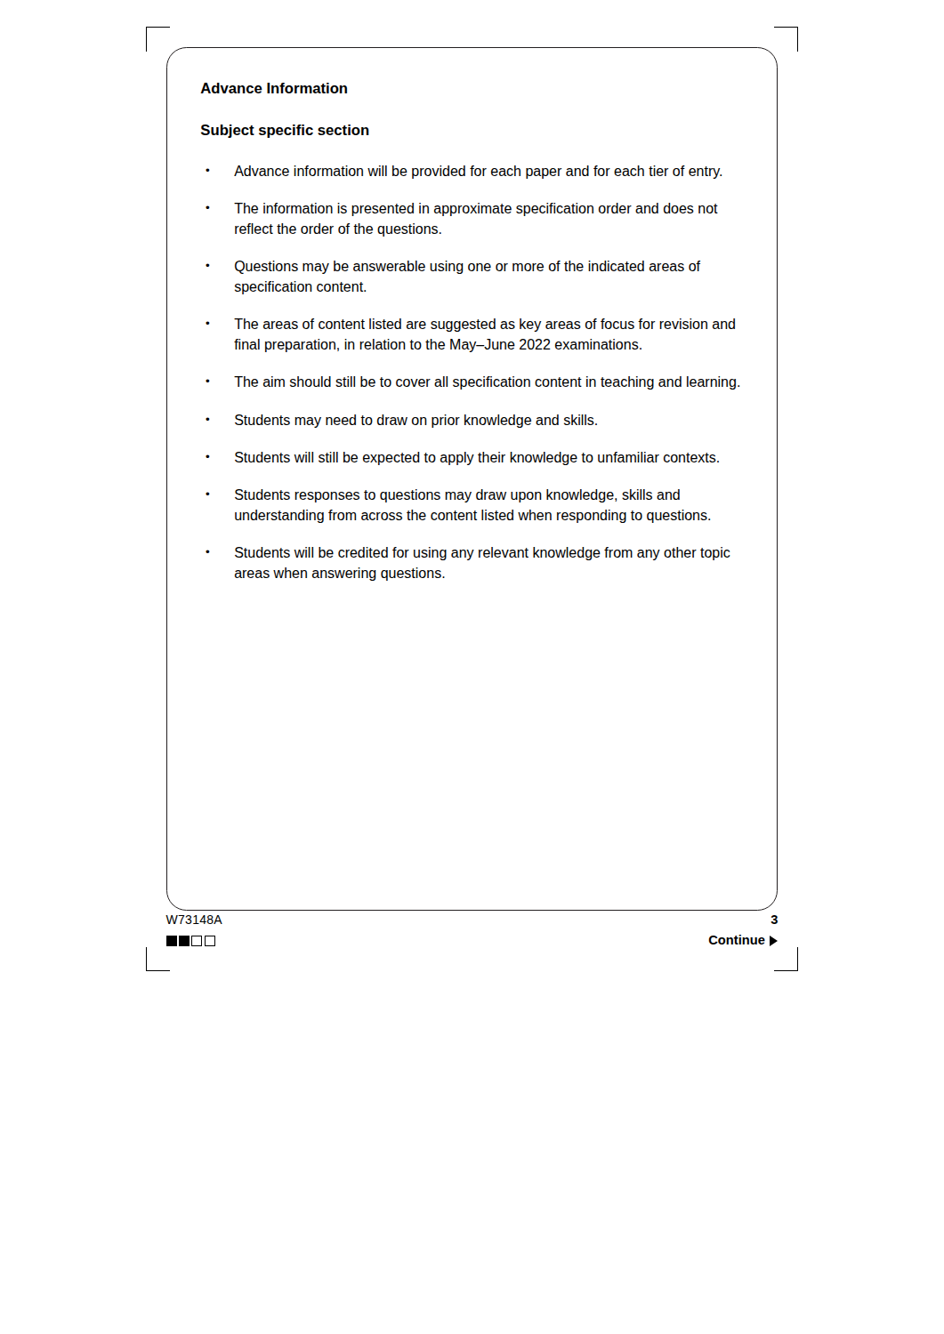Advance Information
Subject specific section
Advance information will be provided for each paper and for each tier of entry.
The information is presented in approximate specification order and does not reflect the order of the questions.
Questions may be answerable using one or more of the indicated areas of specification content.
The areas of content listed are suggested as key areas of focus for revision and final preparation, in relation to the May–June 2022 examinations.
The aim should still be to cover all specification content in teaching and learning.
Students may need to draw on prior knowledge and skills.
Students will still be expected to apply their knowledge to unfamiliar contexts.
Students responses to questions may draw upon knowledge, skills and understanding from across the content listed when responding to questions.
Students will be credited for using any relevant knowledge from any other topic areas when answering questions.
W73148A
3
Continue